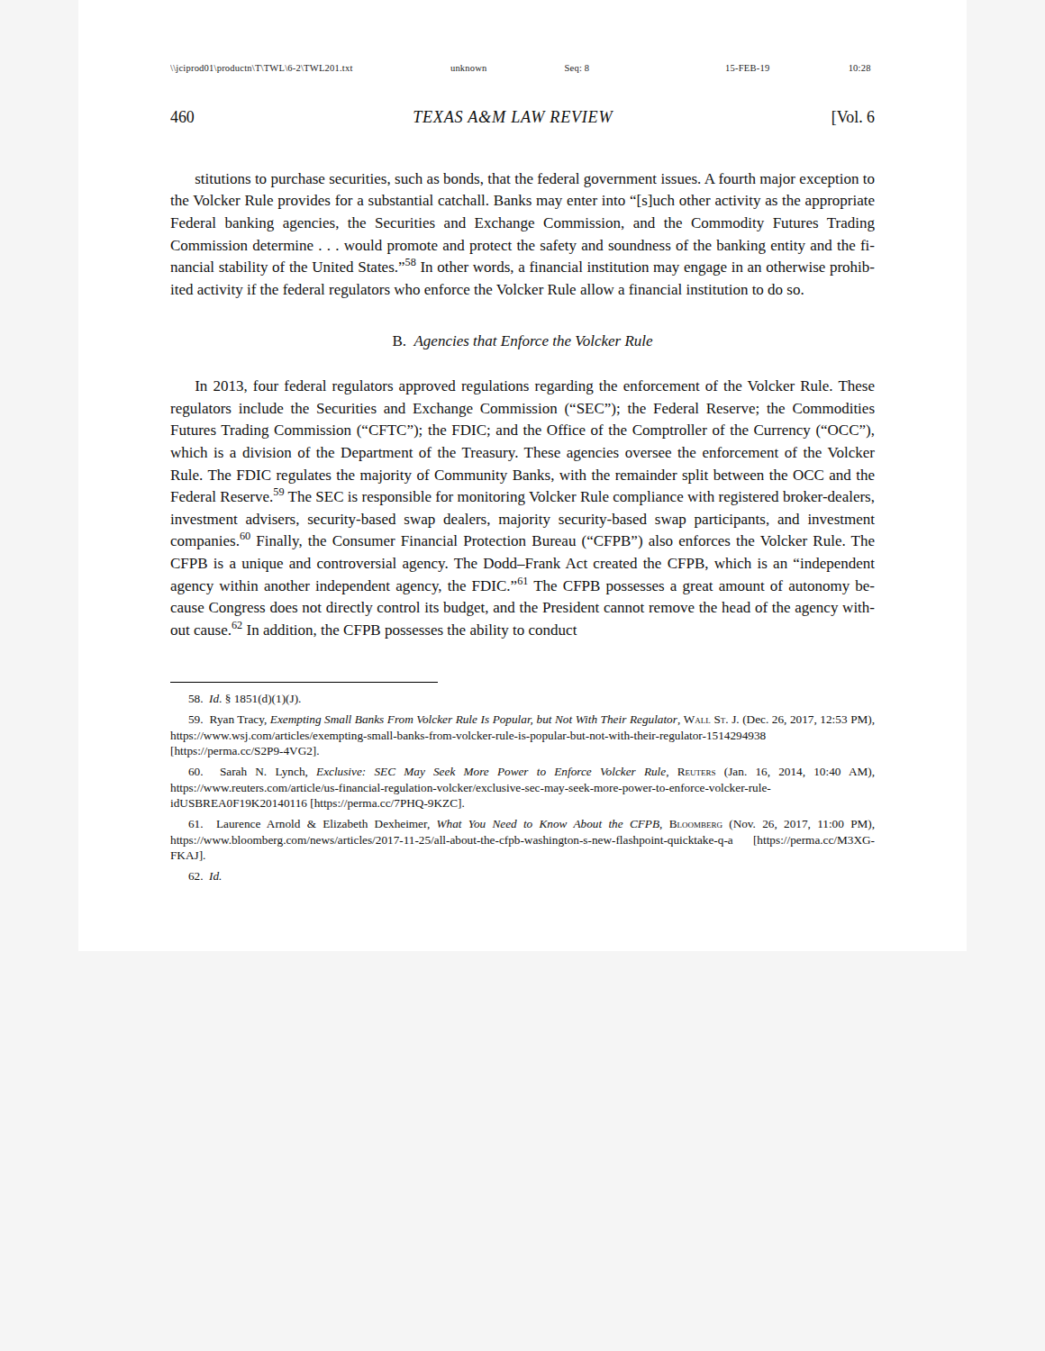\\jciprod01\productn\T\TWL\6-2\TWL201.txt unknown Seq: 8 15-FEB-19 10:28
460 TEXAS A&M LAW REVIEW [Vol. 6
stitutions to purchase securities, such as bonds, that the federal government issues. A fourth major exception to the Volcker Rule provides for a substantial catchall. Banks may enter into “[s]uch other activity as the appropriate Federal banking agencies, the Securities and Exchange Commission, and the Commodity Futures Trading Commission determine . . . would promote and protect the safety and soundness of the banking entity and the financial stability of the United States.”58 In other words, a financial institution may engage in an otherwise prohibited activity if the federal regulators who enforce the Volcker Rule allow a financial institution to do so.
B. Agencies that Enforce the Volcker Rule
In 2013, four federal regulators approved regulations regarding the enforcement of the Volcker Rule. These regulators include the Securities and Exchange Commission (“SEC”); the Federal Reserve; the Commodities Futures Trading Commission (“CFTC”); the FDIC; and the Office of the Comptroller of the Currency (“OCC”), which is a division of the Department of the Treasury. These agencies oversee the enforcement of the Volcker Rule. The FDIC regulates the majority of Community Banks, with the remainder split between the OCC and the Federal Reserve.59 The SEC is responsible for monitoring Volcker Rule compliance with registered broker-dealers, investment advisers, security-based swap dealers, majority security-based swap participants, and investment companies.60 Finally, the Consumer Financial Protection Bureau (“CFPB”) also enforces the Volcker Rule. The CFPB is a unique and controversial agency. The Dodd–Frank Act created the CFPB, which is an “independent agency within another independent agency, the FDIC.”61 The CFPB possesses a great amount of autonomy because Congress does not directly control its budget, and the President cannot remove the head of the agency without cause.62 In addition, the CFPB possesses the ability to conduct
58. Id. § 1851(d)(1)(J).
59. Ryan Tracy, Exempting Small Banks From Volcker Rule Is Popular, but Not With Their Regulator, Wall St. J. (Dec. 26, 2017, 12:53 PM), https://www.wsj.com/articles/exempting-small-banks-from-volcker-rule-is-popular-but-not-with-their-regulator-1514294938 [https://perma.cc/S2P9-4VG2].
60. Sarah N. Lynch, Exclusive: SEC May Seek More Power to Enforce Volcker Rule, Reuters (Jan. 16, 2014, 10:40 AM), https://www.reuters.com/article/us-financial-regulation-volcker/exclusive-sec-may-seek-more-power-to-enforce-volcker-rule-idUSBREA0F19K20140116 [https://perma.cc/7PHQ-9KZC].
61. Laurence Arnold & Elizabeth Dexheimer, What You Need to Know About the CFPB, Bloomberg (Nov. 26, 2017, 11:00 PM), https://www.bloomberg.com/news/articles/2017-11-25/all-about-the-cfpb-washington-s-new-flashpoint-quicktake-q-a [https://perma.cc/M3XG-FKAJ].
62. Id.